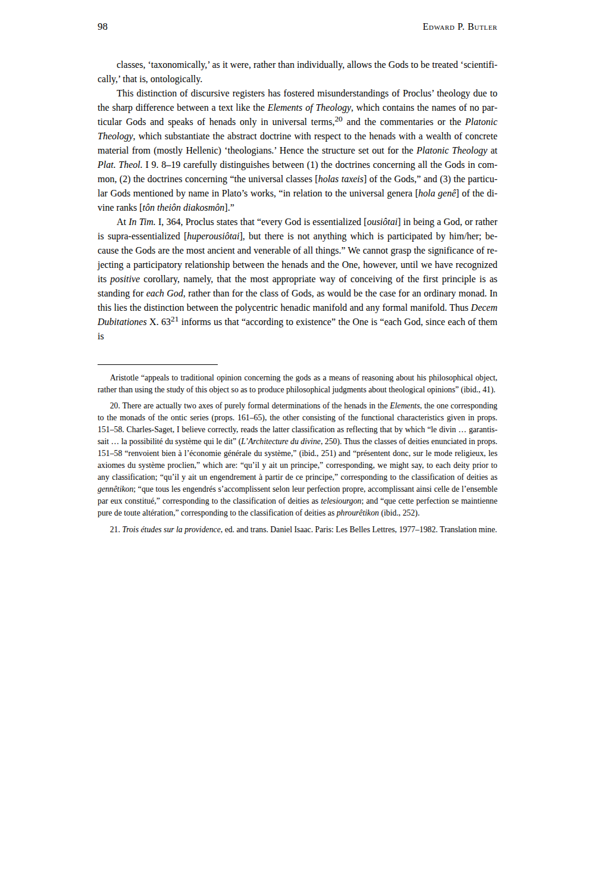98 Edward P. Butler
classes, ‘taxonomically,’ as it were, rather than individually, allows the Gods to be treated ‘scientifically,’ that is, ontologically.
This distinction of discursive registers has fostered misunderstandings of Proclus’ theology due to the sharp difference between a text like the Elements of Theology, which contains the names of no particular Gods and speaks of henads only in universal terms,20 and the commentaries or the Platonic Theology, which substantiate the abstract doctrine with respect to the henads with a wealth of concrete material from (mostly Hellenic) ‘theologians.’ Hence the structure set out for the Platonic Theology at Plat. Theol. I 9. 8–19 carefully distinguishes between (1) the doctrines concerning all the Gods in common, (2) the doctrines concerning “the universal classes [holas taxeis] of the Gods,” and (3) the particular Gods mentioned by name in Plato’s works, “in relation to the universal genera [hola genê] of the divine ranks [tôn theiôn diakosmôn].”
At In Tim. I, 364, Proclus states that “every God is essentialized [ousiôtai] in being a God, or rather is supra-essentialized [huperousiôtai], but there is not anything which is participated by him/her; because the Gods are the most ancient and venerable of all things.” We cannot grasp the significance of rejecting a participatory relationship between the henads and the One, however, until we have recognized its positive corollary, namely, that the most appropriate way of conceiving of the first principle is as standing for each God, rather than for the class of Gods, as would be the case for an ordinary monad. In this lies the distinction between the polycentric henadic manifold and any formal manifold. Thus Decem Dubitationes X. 6321 informs us that “according to existence” the One is “each God, since each of them is
Aristotle “appeals to traditional opinion concerning the gods as a means of reasoning about his philosophical object, rather than using the study of this object so as to produce philosophical judgments about theological opinions” (ibid., 41).
20. There are actually two axes of purely formal determinations of the henads in the Elements, the one corresponding to the monads of the ontic series (props. 161–65), the other consisting of the functional characteristics given in props. 151–58. Charles-Saget, I believe correctly, reads the latter classification as reflecting that by which “le divin … garantissait … la possibilité du système qui le dit” (L’Architecture du divine, 250). Thus the classes of deities enunciated in props. 151–58 “renvoient bien à l’économie générale du système,” (ibid., 251) and “présentent donc, sur le mode religieux, les axiomes du système proclien,” which are: “qu’il y ait un principe,” corresponding, we might say, to each deity prior to any classification; “qu’il y ait un engendrement à partir de ce principe,” corresponding to the classification of deities as gennêtikon; “que tous les engendrés s’accomplissent selon leur perfection propre, accomplissant ainsi celle de l’ensemble par eux constitué,” corresponding to the classification of deities as telesiourgon; and “que cette perfection se maintienne pure de toute altération,” corresponding to the classification of deities as phrourêtikon (ibid., 252).
21. Trois études sur la providence, ed. and trans. Daniel Isaac. Paris: Les Belles Lettres, 1977–1982. Translation mine.